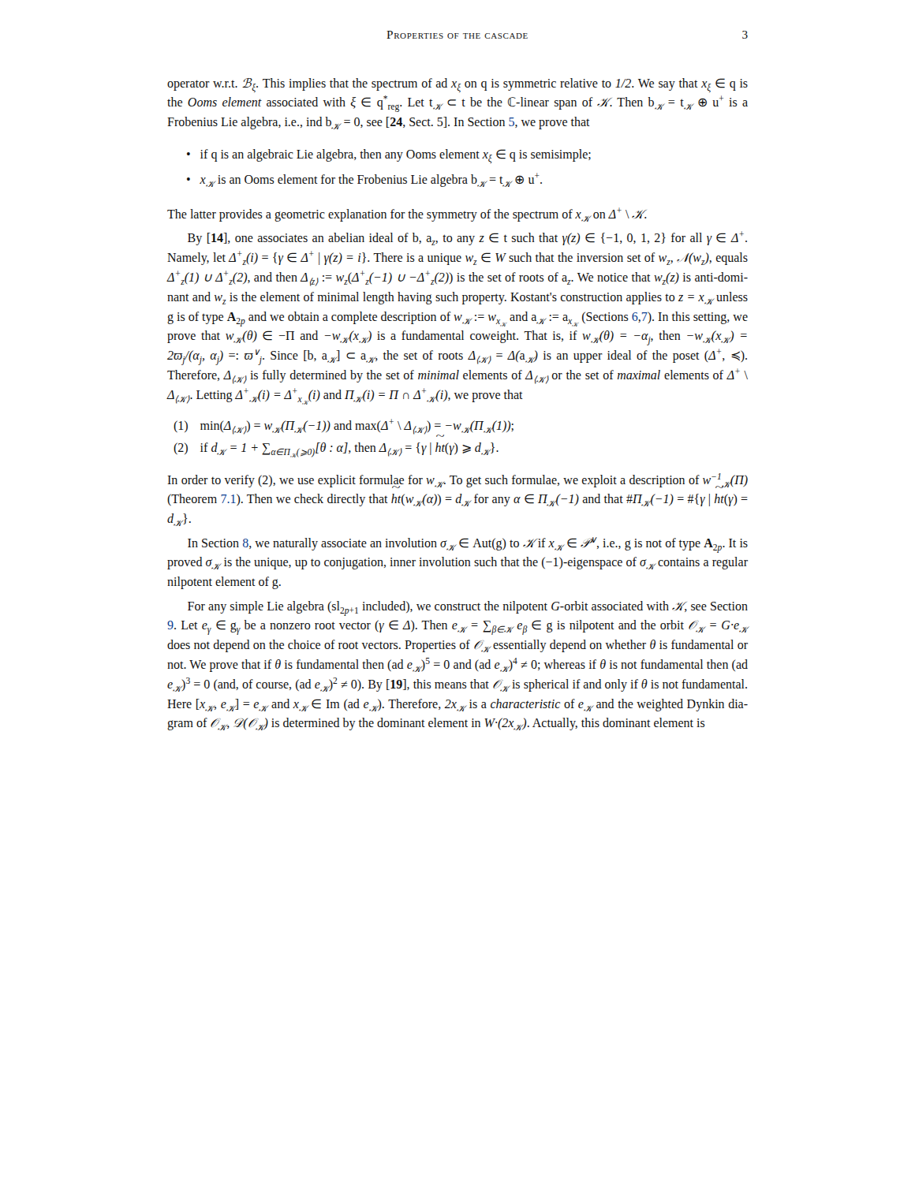Properties of the cascade 3
operator w.r.t. ℬξ. This implies that the spectrum of ad xξ on q is symmetric relative to 1/2. We say that xξ ∈ q is the Ooms element associated with ξ ∈ q*reg. Let t𝒦 ⊂ t be the ℂ-linear span of 𝒦. Then b𝒦 = t𝒦 ⊕ u+ is a Frobenius Lie algebra, i.e., ind b𝒦 = 0, see [24, Sect. 5]. In Section 5, we prove that
if q is an algebraic Lie algebra, then any Ooms element xξ ∈ q is semisimple;
x𝒦 is an Ooms element for the Frobenius Lie algebra b𝒦 = t𝒦 ⊕ u+.
The latter provides a geometric explanation for the symmetry of the spectrum of x𝒦 on Δ+ \ 𝒦.
By [14], one associates an abelian ideal of b, az, to any z ∈ t such that γ(z) ∈ {−1, 0, 1, 2} for all γ ∈ Δ+. Namely, let Δ+z(i) = {γ ∈ Δ+ | γ(z) = i}. There is a unique wz ∈ W such that the inversion set of wz, 𝒩(wz), equals Δ+z(1) ∪ Δ+z(2), and then Δ⟨z⟩ := wz(Δ+z(−1) ∪ −Δ+z(2)) is the set of roots of az. We notice that wz(z) is anti-dominant and wz is the element of minimal length having such property. Kostant's construction applies to z = x𝒦 unless g is of type A2p and we obtain a complete description of w𝒦 := wx𝒦 and a𝒦 := ax𝒦 (Sections 6,7). In this setting, we prove that w𝒦(θ) ∈ −Π and −w𝒦(x𝒦) is a fundamental coweight. That is, if w𝒦(θ) = −αj, then −w𝒦(x𝒦) = 2ϖj/(αj, αj) =: ϖ∨j. Since [b, a𝒦] ⊂ a𝒦, the set of roots Δ⟨𝒦⟩ = Δ(a𝒦) is an upper ideal of the poset (Δ+, ≼). Therefore, Δ⟨𝒦⟩ is fully determined by the set of minimal elements of Δ⟨𝒦⟩ or the set of maximal elements of Δ+ \ Δ⟨𝒦⟩. Letting Δ+𝒦(i) = Δ+x𝒦(i) and Π𝒦(i) = Π ∩ Δ+𝒦(i), we prove that
(1) min(Δ⟨𝒦⟩) = w𝒦(Π𝒦(−1)) and max(Δ+ \ Δ⟨𝒦⟩) = −w𝒦(Π𝒦(1));
(2) if d𝒦 = 1 + ∑α∈Π𝒦(⩾0)[θ : α], then Δ⟨𝒦⟩ = {γ | ht(γ) ⩾ d𝒦}.
In order to verify (2), we use explicit formulae for w𝒦. To get such formulae, we exploit a description of w−1𝒦(Π) (Theorem 7.1). Then we check directly that ht(w𝒦(α)) = d𝒦 for any α ∈ Π𝒦(−1) and that #Π𝒦(−1) = #{γ | ht(γ) = d𝒦}.
In Section 8, we naturally associate an involution σ𝒦 ∈ Aut(g) to 𝒦 if x𝒦 ∈ 𝒫∨, i.e., g is not of type A2p. It is proved σ𝒦 is the unique, up to conjugation, inner involution such that the (−1)-eigenspace of σ𝒦 contains a regular nilpotent element of g.
For any simple Lie algebra (sl2p+1 included), we construct the nilpotent G-orbit associated with 𝒦, see Section 9. Let eγ ∈ gγ be a nonzero root vector (γ ∈ Δ). Then e𝒦 = ∑β∈𝒦 eβ ∈ g is nilpotent and the orbit 𝒪𝒦 = G·e𝒦 does not depend on the choice of root vectors. Properties of 𝒪𝒦 essentially depend on whether θ is fundamental or not. We prove that if θ is fundamental then (ad e𝒦)5 = 0 and (ad e𝒦)4 ≠ 0; whereas if θ is not fundamental then (ad e𝒦)3 = 0 (and, of course, (ad e𝒦)2 ≠ 0). By [19], this means that 𝒪𝒦 is spherical if and only if θ is not fundamental. Here [x𝒦, e𝒦] = e𝒦 and x𝒦 ∈ Im (ad e𝒦). Therefore, 2x𝒦 is a characteristic of e𝒦 and the weighted Dynkin diagram of 𝒪𝒦, 𝒟(𝒪𝒦) is determined by the dominant element in W·(2x𝒦). Actually, this dominant element is